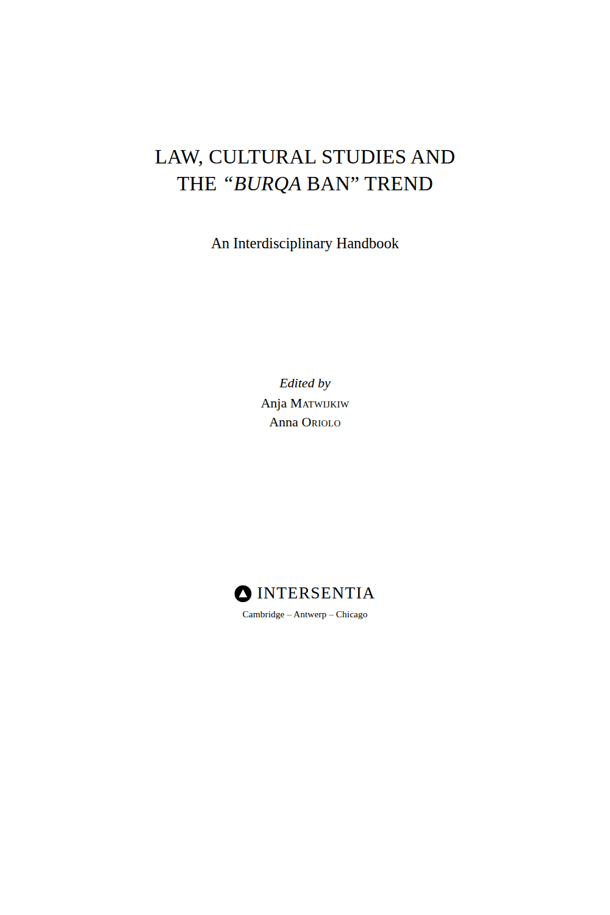Law, Cultural Studies and
the “Burqa Ban” Trend
An Interdisciplinary Handbook
Edited by Anja Matwijkiw Anna Oriolo
INTERSENTIA
Cambridge – Antwerp – Chicago